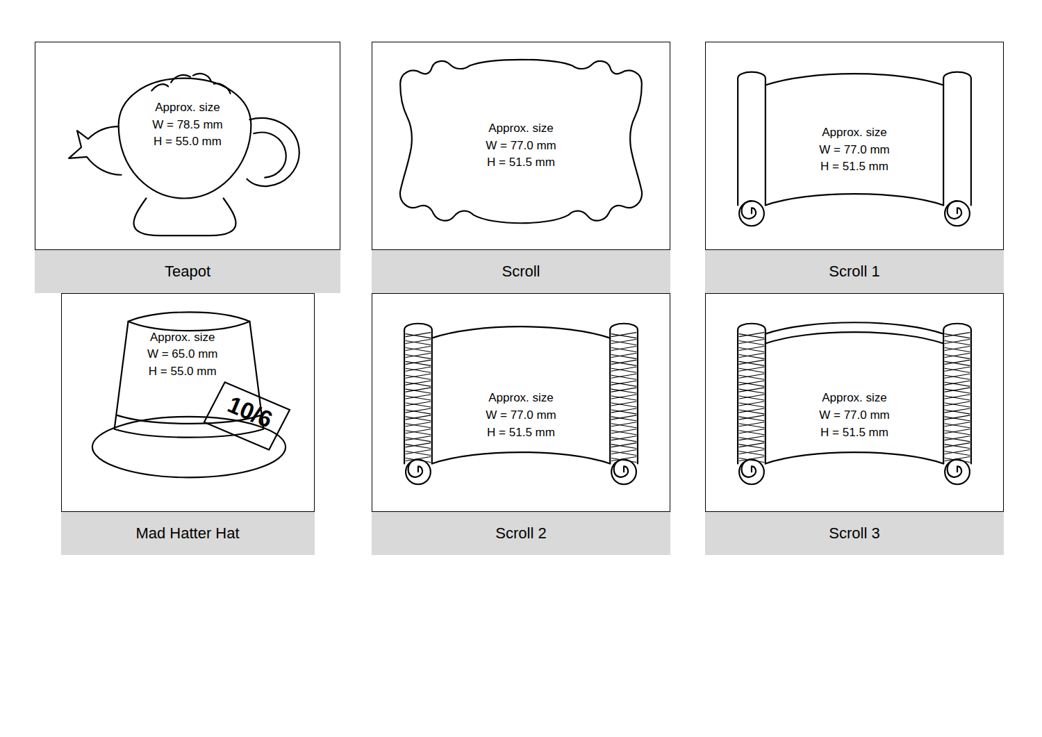Approx. size
W = 78.5 mm
H = 55.0 mm
Teapot
Approx. size
W = 77.0 mm
H = 51.5 mm
Scroll
Approx. size
W = 77.0 mm
H = 51.5 mm
Scroll 1
10/6
Approx. size
W = 65.0 mm
H = 55.0 mm
Mad Hatter Hat
Approx. size
W = 77.0 mm
H = 51.5 mm
Scroll 2
Approx. size
W = 77.0 mm
H = 51.5 mm
Scroll 3